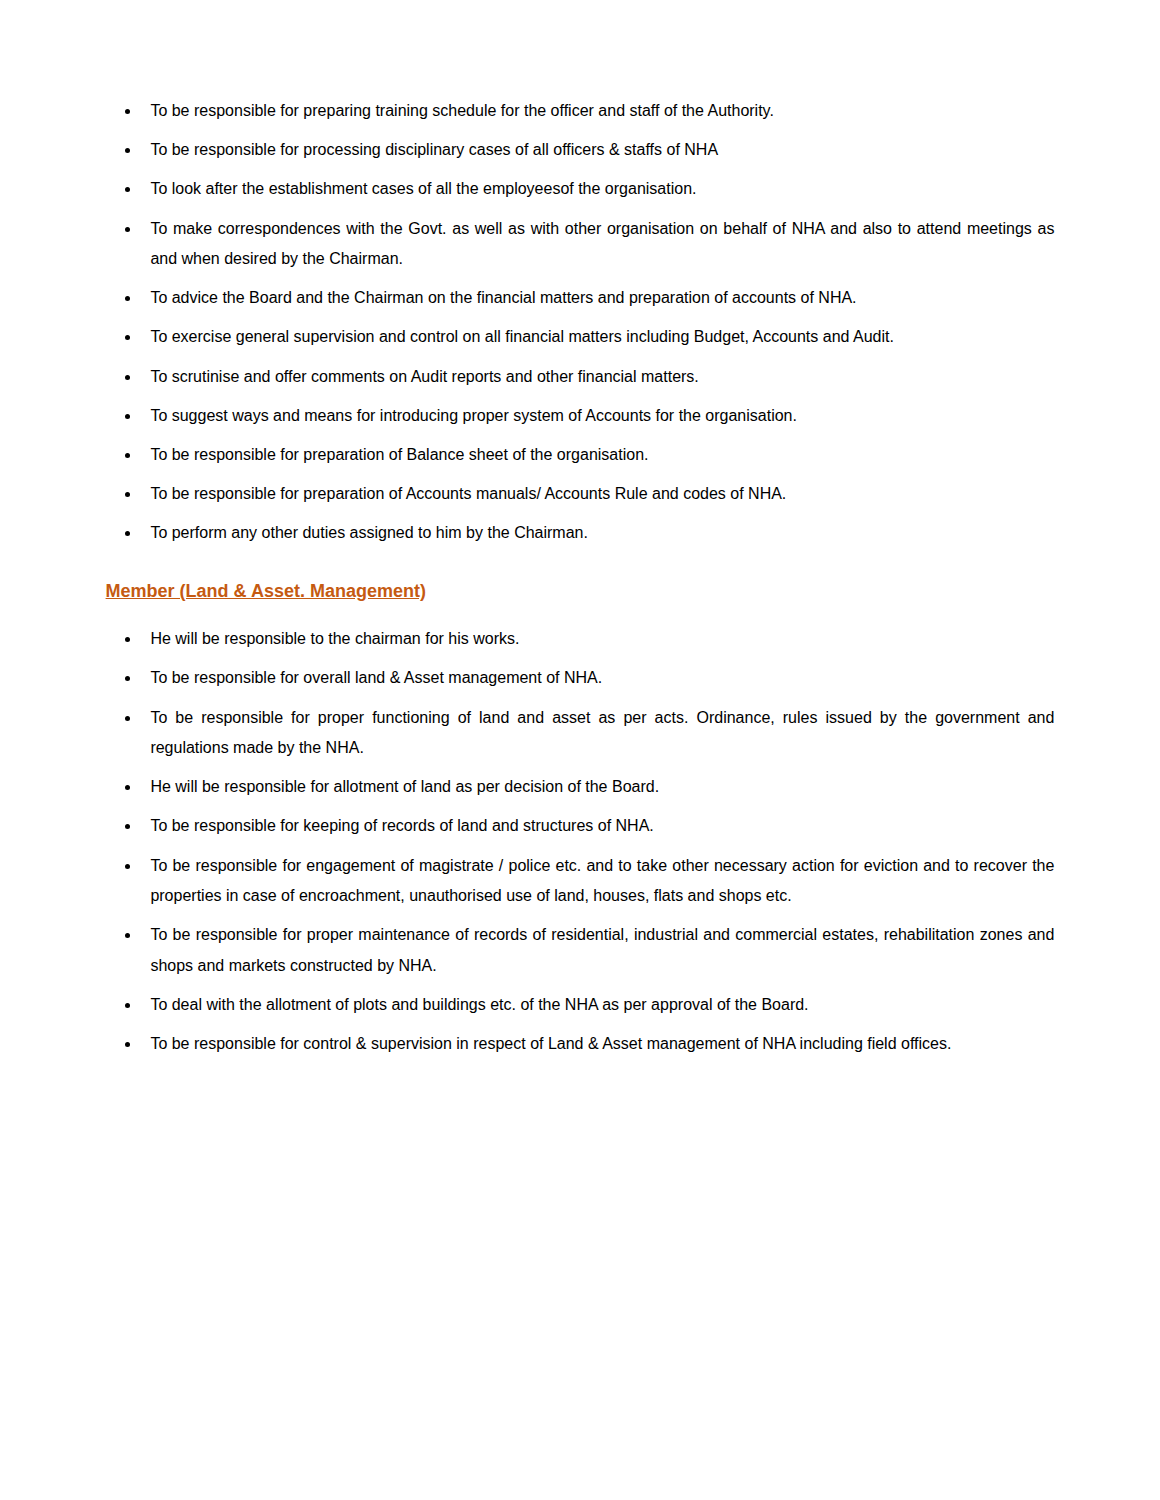To be responsible for preparing training schedule for the officer and staff of the Authority.
To be responsible for processing disciplinary cases of all officers & staffs of NHA
To look after the establishment cases of all the employeesof the organisation.
To make correspondences with the Govt. as well as with other organisation on behalf of NHA and also to attend meetings as and when desired by the Chairman.
To advice the Board and the Chairman on the financial matters and preparation of accounts of NHA.
To exercise general supervision and control on all financial matters including Budget, Accounts and Audit.
To scrutinise and offer comments on Audit reports and other financial matters.
To suggest ways and means for introducing proper system of Accounts for the organisation.
To be responsible for preparation of Balance sheet of the organisation.
To be responsible for preparation of Accounts manuals/ Accounts Rule and codes of NHA.
To perform any other duties assigned to him by the Chairman.
Member (Land & Asset. Management)
He will be responsible to the chairman for his works.
To be responsible for overall land & Asset management of NHA.
To be responsible for proper functioning of land and asset as per acts. Ordinance, rules issued by the government and regulations made by the NHA.
He will be responsible for allotment of land as per decision of the Board.
To be responsible for keeping of records of land and structures of NHA.
To be responsible for engagement of magistrate / police etc. and to take other necessary action for eviction and to recover the properties in case of encroachment, unauthorised use of land, houses, flats and shops etc.
To be responsible for proper maintenance of records of residential, industrial and commercial estates, rehabilitation zones and shops and markets constructed by NHA.
To deal with the allotment of plots and buildings etc. of the NHA as per approval of the Board.
To be responsible for control & supervision in respect of Land & Asset management of NHA including field offices.